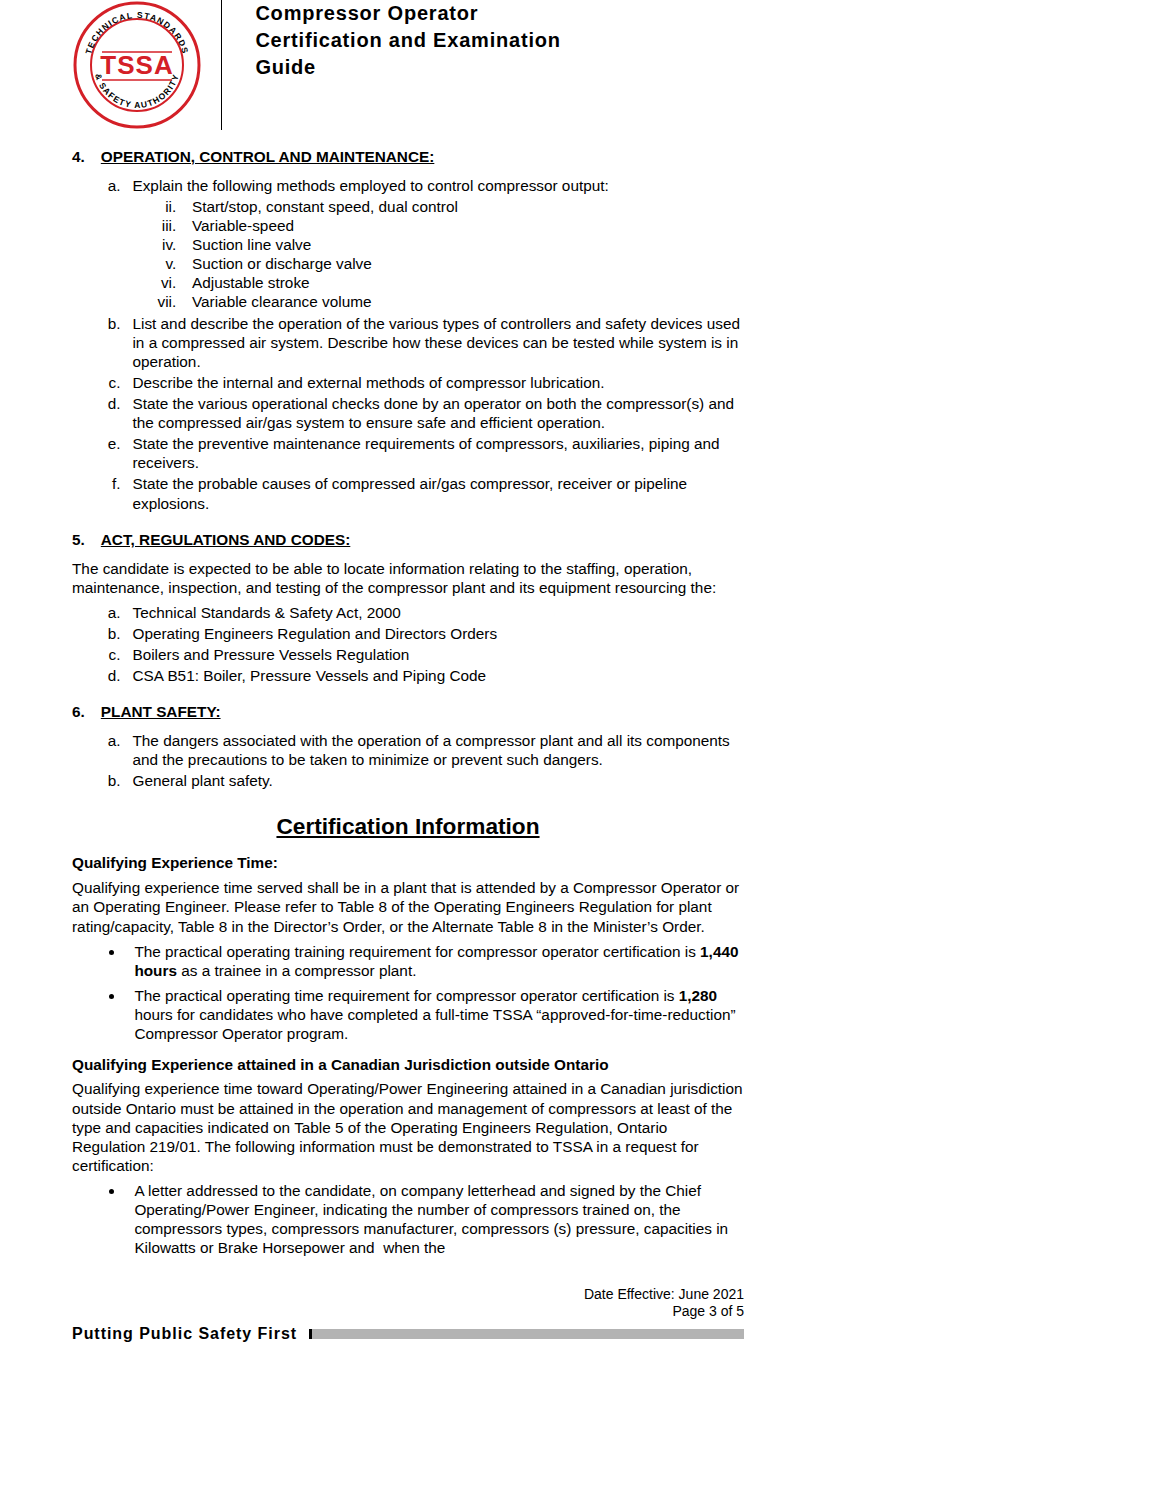TECHNICAL STANDARDS & SAFETY AUTHORITY TSSA
Compressor Operator
Certification and Examination
Guide
4. OPERATION, CONTROL AND MAINTENANCE:
Explain the following methods employed to control compressor output:
Start/stop, constant speed, dual control
Variable-speed
Suction line valve
Suction or discharge valve
Adjustable stroke
Variable clearance volume
List and describe the operation of the various types of controllers and safety devices used in a compressed air system. Describe how these devices can be tested while system is in operation.
Describe the internal and external methods of compressor lubrication.
State the various operational checks done by an operator on both the compressor(s) and the compressed air/gas system to ensure safe and efficient operation.
State the preventive maintenance requirements of compressors, auxiliaries, piping and receivers.
State the probable causes of compressed air/gas compressor, receiver or pipeline explosions.
5. ACT, REGULATIONS AND CODES:
The candidate is expected to be able to locate information relating to the staffing, operation, maintenance, inspection, and testing of the compressor plant and its equipment resourcing the:
Technical Standards & Safety Act, 2000
Operating Engineers Regulation and Directors Orders
Boilers and Pressure Vessels Regulation
CSA B51: Boiler, Pressure Vessels and Piping Code
6. PLANT SAFETY:
The dangers associated with the operation of a compressor plant and all its components and the precautions to be taken to minimize or prevent such dangers.
General plant safety.
Certification Information
Qualifying Experience Time:
Qualifying experience time served shall be in a plant that is attended by a Compressor Operator or an Operating Engineer. Please refer to Table 8 of the Operating Engineers Regulation for plant rating/capacity, Table 8 in the Director’s Order, or the Alternate Table 8 in the Minister’s Order.
The practical operating training requirement for compressor operator certification is 1,440 hours as a trainee in a compressor plant.
The practical operating time requirement for compressor operator certification is 1,280 hours for candidates who have completed a full-time TSSA “approved-for-time-reduction” Compressor Operator program.
Qualifying Experience attained in a Canadian Jurisdiction outside Ontario
Qualifying experience time toward Operating/Power Engineering attained in a Canadian jurisdiction outside Ontario must be attained in the operation and management of compressors at least of the type and capacities indicated on Table 5 of the Operating Engineers Regulation, Ontario Regulation 219/01. The following information must be demonstrated to TSSA in a request for certification:
A letter addressed to the candidate, on company letterhead and signed by the Chief Operating/Power Engineer, indicating the number of compressors trained on, the compressors types, compressors manufacturer, compressors (s) pressure, capacities in Kilowatts or Brake Horsepower and when the
Date Effective: June 2021
Page 3 of 5
Putting Public Safety First